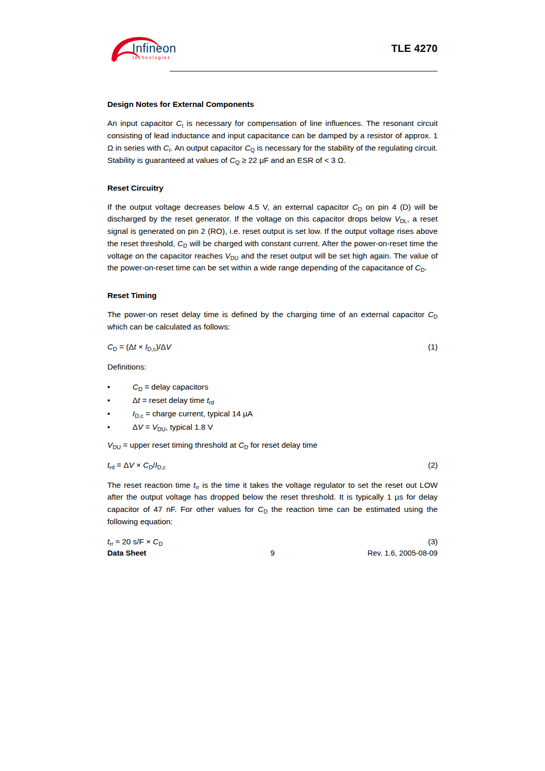Infineon technologies
TLE 4270
Design Notes for External Components
An input capacitor CI is necessary for compensation of line influences. The resonant circuit consisting of lead inductance and input capacitance can be damped by a resistor of approx. 1 Ω in series with CI. An output capacitor CQ is necessary for the stability of the regulating circuit. Stability is guaranteed at values of CQ ≥ 22 µF and an ESR of < 3 Ω.
Reset Circuitry
If the output voltage decreases below 4.5 V, an external capacitor CD on pin 4 (D) will be discharged by the reset generator. If the voltage on this capacitor drops below VDL, a reset signal is generated on pin 2 (RO), i.e. reset output is set low. If the output voltage rises above the reset threshold, CD will be charged with constant current. After the power-on-reset time the voltage on the capacitor reaches VDU and the reset output will be set high again. The value of the power-on-reset time can be set within a wide range depending of the capacitance of CD.
Reset Timing
The power-on reset delay time is defined by the charging time of an external capacitor CD which can be calculated as follows:
CD = (Δt × ID,c)/ΔV (1)
Definitions:
CD = delay capacitors
Δt = reset delay time trd
ID,c = charge current, typical 14 µA
ΔV = VDU, typical 1.8 V
VDU = upper reset timing threshold at CD for reset delay time
trd = ΔV × CD/ID,c (2)
The reset reaction time trr is the time it takes the voltage regulator to set the reset out LOW after the output voltage has dropped below the reset threshold. It is typically 1 µs for delay capacitor of 47 nF. For other values for CD the reaction time can be estimated using the following equation:
trr ≈ 20 s/F × CD (3)
Data Sheet
9
Rev. 1.6, 2005-08-09